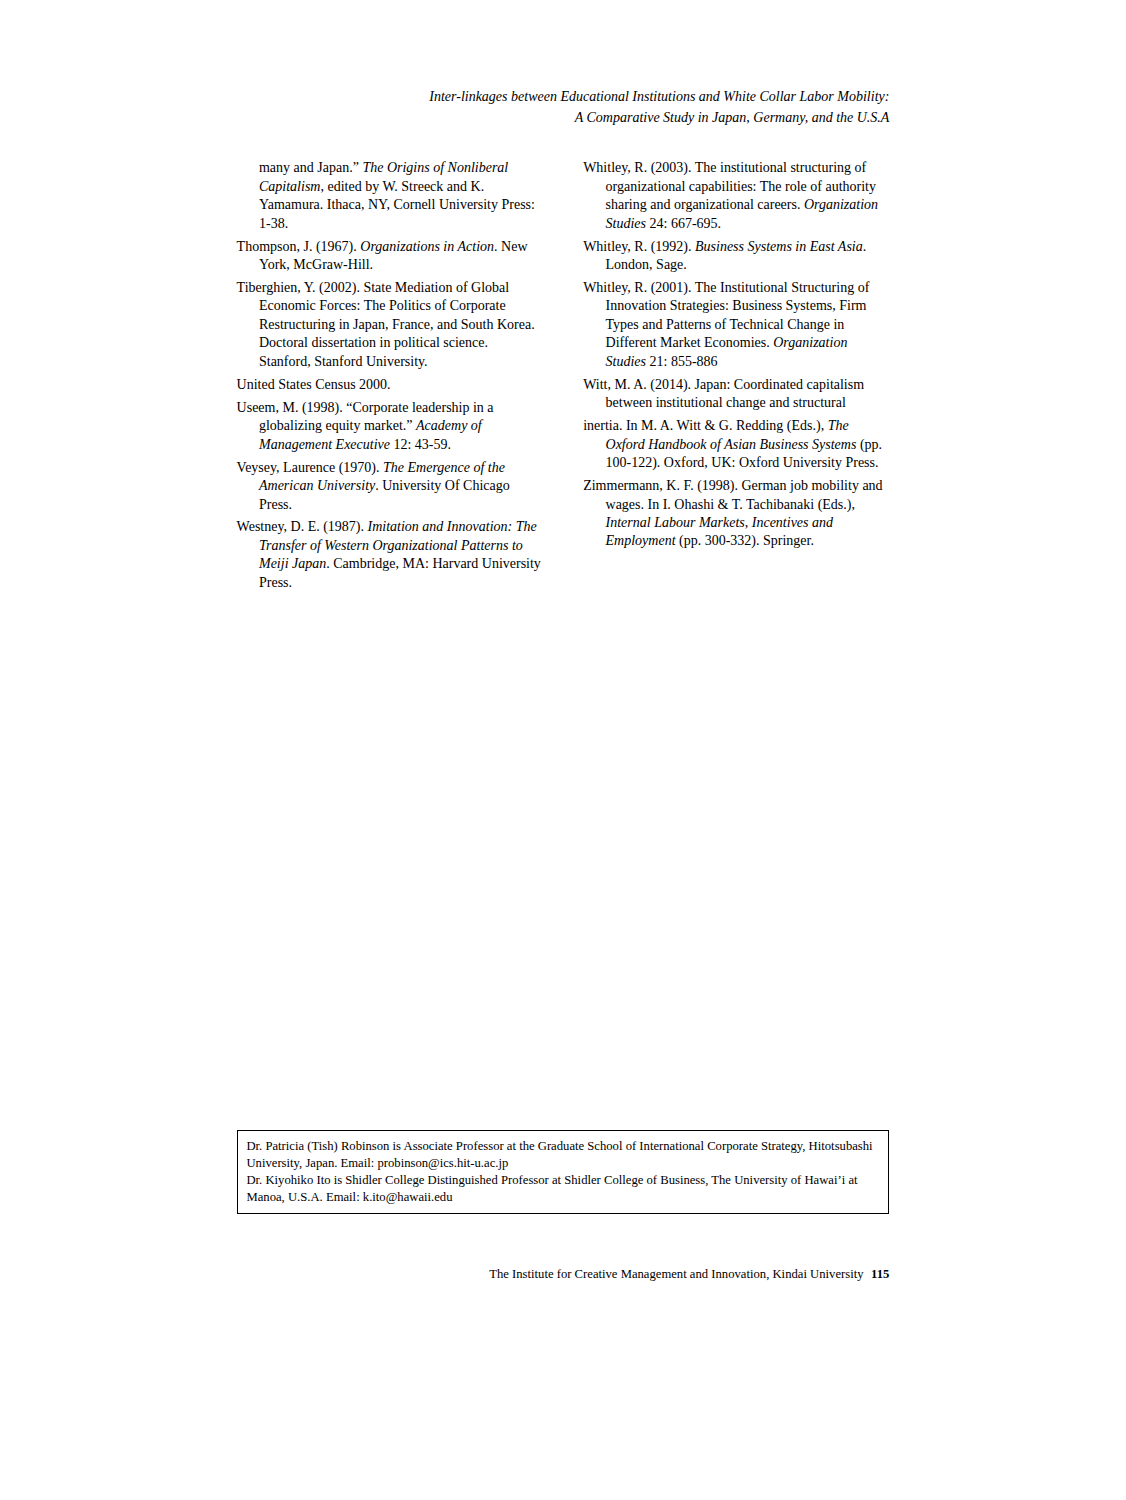Inter-linkages between Educational Institutions and White Collar Labor Mobility:
A Comparative Study in Japan, Germany, and the U.S.A
many and Japan.” The Origins of Nonliberal Capitalism, edited by W. Streeck and K. Yamamura. Ithaca, NY, Cornell University Press: 1-38.
Thompson, J. (1967). Organizations in Action. New York, McGraw-Hill.
Tiberghien, Y. (2002). State Mediation of Global Economic Forces: The Politics of Corporate Restructuring in Japan, France, and South Korea. Doctoral dissertation in political science. Stanford, Stanford University.
United States Census 2000.
Useem, M. (1998). “Corporate leadership in a globalizing equity market.” Academy of Management Executive 12: 43-59.
Veysey, Laurence (1970). The Emergence of the American University. University Of Chicago Press.
Westney, D. E. (1987). Imitation and Innovation: The Transfer of Western Organizational Patterns to Meiji Japan. Cambridge, MA: Harvard University Press.
Whitley, R. (2003). The institutional structuring of organizational capabilities: The role of authority sharing and organizational careers. Organization Studies 24: 667-695.
Whitley, R. (1992). Business Systems in East Asia. London, Sage.
Whitley, R. (2001). The Institutional Structuring of Innovation Strategies: Business Systems, Firm Types and Patterns of Technical Change in Different Market Economies. Organization Studies 21: 855-886
Witt, M. A. (2014). Japan: Coordinated capitalism between institutional change and structural
inertia. In M. A. Witt & G. Redding (Eds.), The Oxford Handbook of Asian Business Systems (pp. 100-122). Oxford, UK: Oxford University Press.
Zimmermann, K. F. (1998). German job mobility and wages. In I. Ohashi & T. Tachibanaki (Eds.), Internal Labour Markets, Incentives and Employment (pp. 300-332). Springer.
Dr. Patricia (Tish) Robinson is Associate Professor at the Graduate School of International Corporate Strategy, Hitotsubashi University, Japan. Email: probinson@ics.hit-u.ac.jp
Dr. Kiyohiko Ito is Shidler College Distinguished Professor at Shidler College of Business, The University of Hawai’i at Manoa, U.S.A. Email: k.ito@hawaii.edu
The Institute for Creative Management and Innovation, Kindai University115